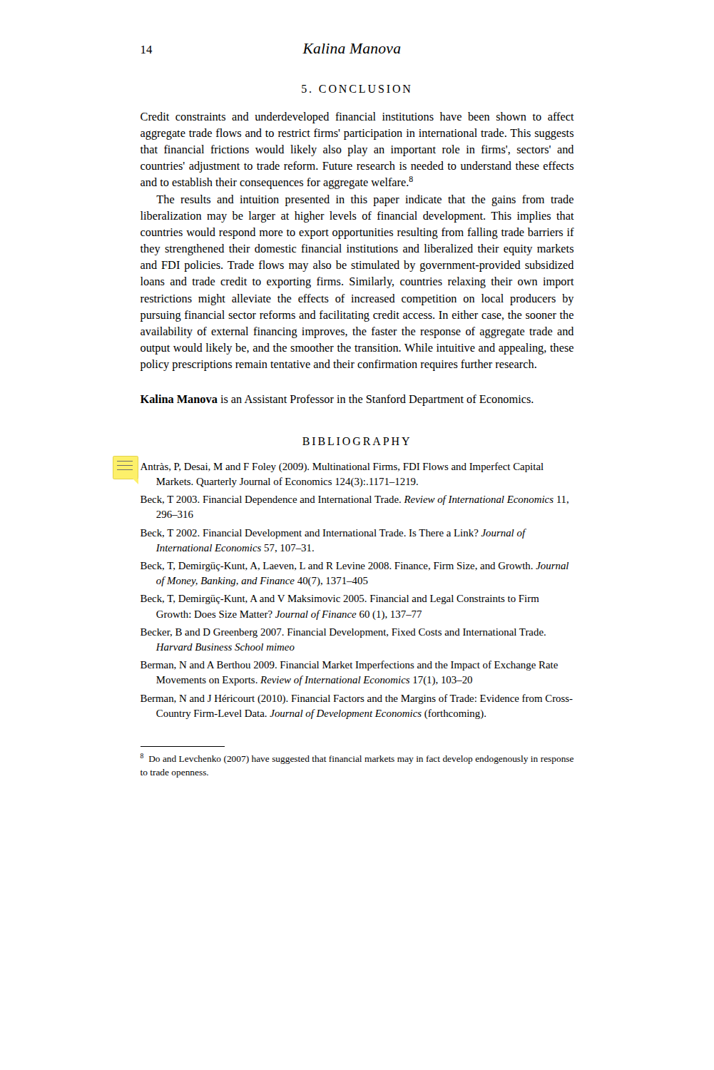14
Kalina Manova
5. Conclusion
Credit constraints and underdeveloped financial institutions have been shown to affect aggregate trade flows and to restrict firms' participation in international trade. This suggests that financial frictions would likely also play an important role in firms', sectors' and countries' adjustment to trade reform. Future research is needed to understand these effects and to establish their consequences for aggregate welfare.8
The results and intuition presented in this paper indicate that the gains from trade liberalization may be larger at higher levels of financial development. This implies that countries would respond more to export opportunities resulting from falling trade barriers if they strengthened their domestic financial institutions and liberalized their equity markets and FDI policies. Trade flows may also be stimulated by government-provided subsidized loans and trade credit to exporting firms. Similarly, countries relaxing their own import restrictions might alleviate the effects of increased competition on local producers by pursuing financial sector reforms and facilitating credit access. In either case, the sooner the availability of external financing improves, the faster the response of aggregate trade and output would likely be, and the smoother the transition. While intuitive and appealing, these policy prescriptions remain tentative and their confirmation requires further research.
Kalina Manova is an Assistant Professor in the Stanford Department of Economics.
Bibliography
Antràs, P, Desai, M and F Foley (2009). Multinational Firms, FDI Flows and Imperfect Capital Markets. Quarterly Journal of Economics 124(3):.1171–1219.
Beck, T 2003. Financial Dependence and International Trade. Review of International Economics 11, 296–316
Beck, T 2002. Financial Development and International Trade. Is There a Link? Journal of International Economics 57, 107–31.
Beck, T, Demirgüç-Kunt, A, Laeven, L and R Levine 2008. Finance, Firm Size, and Growth. Journal of Money, Banking, and Finance 40(7), 1371–405
Beck, T, Demirgüç-Kunt, A and V Maksimovic 2005. Financial and Legal Constraints to Firm Growth: Does Size Matter? Journal of Finance 60 (1), 137–77
Becker, B and D Greenberg 2007. Financial Development, Fixed Costs and International Trade. Harvard Business School mimeo
Berman, N and A Berthou 2009. Financial Market Imperfections and the Impact of Exchange Rate Movements on Exports. Review of International Economics 17(1), 103–20
Berman, N and J Héricourt (2010). Financial Factors and the Margins of Trade: Evidence from Cross-Country Firm-Level Data. Journal of Development Economics (forthcoming).
8 Do and Levchenko (2007) have suggested that financial markets may in fact develop endogenously in response to trade openness.